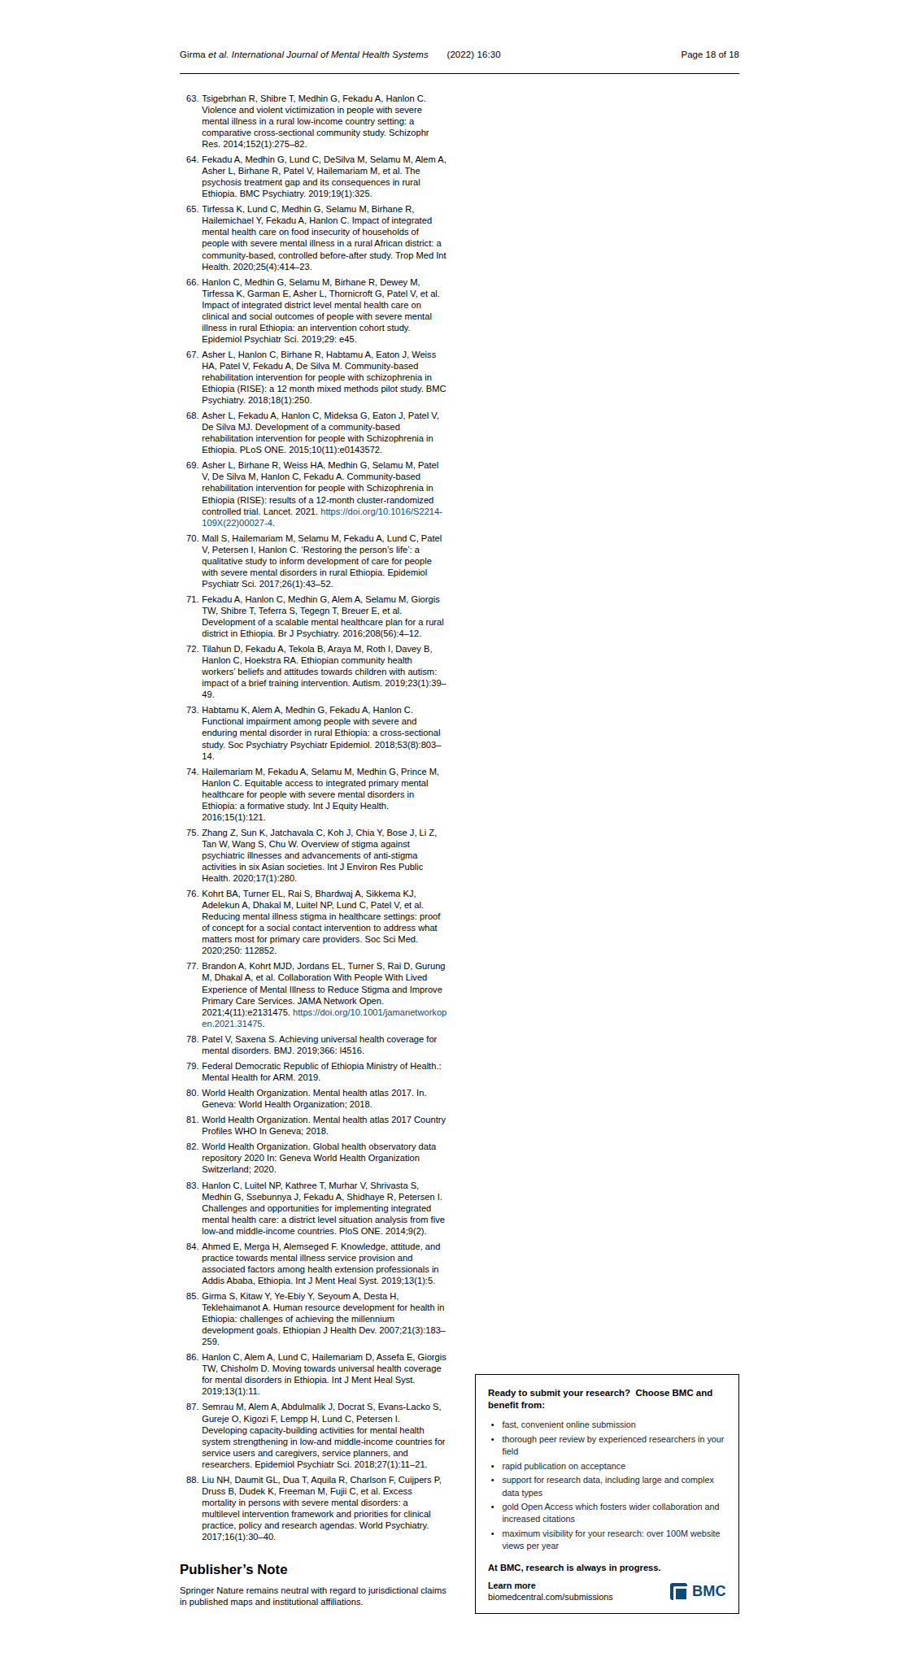Girma et al. International Journal of Mental Health Systems(2022) 16:30
Page 18 of 18
Tsigebrhan R, Shibre T, Medhin G, Fekadu A, Hanlon C. Violence and violent victimization in people with severe mental illness in a rural low-income country setting: a comparative cross-sectional community study. Schizophr Res. 2014;152(1):275–82.
Fekadu A, Medhin G, Lund C, DeSilva M, Selamu M, Alem A, Asher L, Birhane R, Patel V, Hailemariam M, et al. The psychosis treatment gap and its consequences in rural Ethiopia. BMC Psychiatry. 2019;19(1):325.
Tirfessa K, Lund C, Medhin G, Selamu M, Birhane R, Hailemichael Y, Fekadu A, Hanlon C. Impact of integrated mental health care on food insecurity of households of people with severe mental illness in a rural African district: a community-based, controlled before-after study. Trop Med Int Health. 2020;25(4):414–23.
Hanlon C, Medhin G, Selamu M, Birhane R, Dewey M, Tirfessa K, Garman E, Asher L, Thornicroft G, Patel V, et al. Impact of integrated district level mental health care on clinical and social outcomes of people with severe mental illness in rural Ethiopia: an intervention cohort study. Epidemiol Psychiatr Sci. 2019;29: e45.
Asher L, Hanlon C, Birhane R, Habtamu A, Eaton J, Weiss HA, Patel V, Fekadu A, De Silva M. Community-based rehabilitation intervention for people with schizophrenia in Ethiopia (RISE): a 12 month mixed methods pilot study. BMC Psychiatry. 2018;18(1):250.
Asher L, Fekadu A, Hanlon C, Mideksa G, Eaton J, Patel V, De Silva MJ. Development of a community-based rehabilitation intervention for people with Schizophrenia in Ethiopia. PLoS ONE. 2015;10(11):e0143572.
Asher L, Birhane R, Weiss HA, Medhin G, Selamu M, Patel V, De Silva M, Hanlon C, Fekadu A. Community-based rehabilitation intervention for people with Schizophrenia in Ethiopia (RISE): results of a 12-month cluster-randomized controlled trial. Lancet. 2021. https://doi.org/10.1016/S2214-109X(22)00027-4.
Mall S, Hailemariam M, Selamu M, Fekadu A, Lund C, Patel V, Petersen I, Hanlon C. ‘Restoring the person’s life’: a qualitative study to inform development of care for people with severe mental disorders in rural Ethiopia. Epidemiol Psychiatr Sci. 2017;26(1):43–52.
Fekadu A, Hanlon C, Medhin G, Alem A, Selamu M, Giorgis TW, Shibre T, Teferra S, Tegegn T, Breuer E, et al. Development of a scalable mental healthcare plan for a rural district in Ethiopia. Br J Psychiatry. 2016;208(56):4–12.
Tilahun D, Fekadu A, Tekola B, Araya M, Roth I, Davey B, Hanlon C, Hoekstra RA. Ethiopian community health workers’ beliefs and attitudes towards children with autism: impact of a brief training intervention. Autism. 2019;23(1):39–49.
Habtamu K, Alem A, Medhin G, Fekadu A, Hanlon C. Functional impairment among people with severe and enduring mental disorder in rural Ethiopia: a cross-sectional study. Soc Psychiatry Psychiatr Epidemiol. 2018;53(8):803–14.
Hailemariam M, Fekadu A, Selamu M, Medhin G, Prince M, Hanlon C. Equitable access to integrated primary mental healthcare for people with severe mental disorders in Ethiopia: a formative study. Int J Equity Health. 2016;15(1):121.
Zhang Z, Sun K, Jatchavala C, Koh J, Chia Y, Bose J, Li Z, Tan W, Wang S, Chu W. Overview of stigma against psychiatric illnesses and advancements of anti-stigma activities in six Asian societies. Int J Environ Res Public Health. 2020;17(1):280.
Kohrt BA, Turner EL, Rai S, Bhardwaj A, Sikkema KJ, Adelekun A, Dhakal M, Luitel NP, Lund C, Patel V, et al. Reducing mental illness stigma in healthcare settings: proof of concept for a social contact intervention to address what matters most for primary care providers. Soc Sci Med. 2020;250: 112852.
Brandon A, Kohrt MJD, Jordans EL, Turner S, Rai D, Gurung M, Dhakal A, et al. Collaboration With People With Lived Experience of Mental Illness to Reduce Stigma and Improve Primary Care Services. JAMA Network Open. 2021;4(11):e2131475. https://doi.org/10.1001/jamanetworkopen.2021.31475.
Patel V, Saxena S. Achieving universal health coverage for mental disorders. BMJ. 2019;366: l4516.
Federal Democratic Republic of Ethiopia Ministry of Health.: Mental Health for ARM. 2019.
World Health Organization. Mental health atlas 2017. In. Geneva: World Health Organization; 2018.
World Health Organization. Mental health atlas 2017 Country Profiles WHO In Geneva; 2018.
World Health Organization. Global health observatory data repository 2020 In: Geneva World Health Organization Switzerland; 2020.
Hanlon C, Luitel NP, Kathree T, Murhar V, Shrivasta S, Medhin G, Ssebunnya J, Fekadu A, Shidhaye R, Petersen I. Challenges and opportunities for implementing integrated mental health care: a district level situation analysis from five low-and middle-income countries. PloS ONE. 2014;9(2).
Ahmed E, Merga H, Alemseged F. Knowledge, attitude, and practice towards mental illness service provision and associated factors among health extension professionals in Addis Ababa, Ethiopia. Int J Ment Heal Syst. 2019;13(1):5.
Girma S, Kitaw Y, Ye-Ebiy Y, Seyoum A, Desta H, Teklehaimanot A. Human resource development for health in Ethiopia: challenges of achieving the millennium development goals. Ethiopian J Health Dev. 2007;21(3):183–259.
Hanlon C, Alem A, Lund C, Hailemariam D, Assefa E, Giorgis TW, Chisholm D. Moving towards universal health coverage for mental disorders in Ethiopia. Int J Ment Heal Syst. 2019;13(1):11.
Semrau M, Alem A, Abdulmalik J, Docrat S, Evans-Lacko S, Gureje O, Kigozi F, Lempp H, Lund C, Petersen I. Developing capacity-building activities for mental health system strengthening in low-and middle-income countries for service users and caregivers, service planners, and researchers. Epidemiol Psychiatr Sci. 2018;27(1):11–21.
Liu NH, Daumit GL, Dua T, Aquila R, Charlson F, Cuijpers P, Druss B, Dudek K, Freeman M, Fujii C, et al. Excess mortality in persons with severe mental disorders: a multilevel intervention framework and priorities for clinical practice, policy and research agendas. World Psychiatry. 2017;16(1):30–40.
Publisher’s Note
Springer Nature remains neutral with regard to jurisdictional claims in published maps and institutional affiliations.
Ready to submit your research? Choose BMC and benefit from:
fast, convenient online submission
thorough peer review by experienced researchers in your field
rapid publication on acceptance
support for research data, including large and complex data types
gold Open Access which fosters wider collaboration and increased citations
maximum visibility for your research: over 100M website views per year
At BMC, research is always in progress.
Learn more biomedcentral.com/submissions
BMC